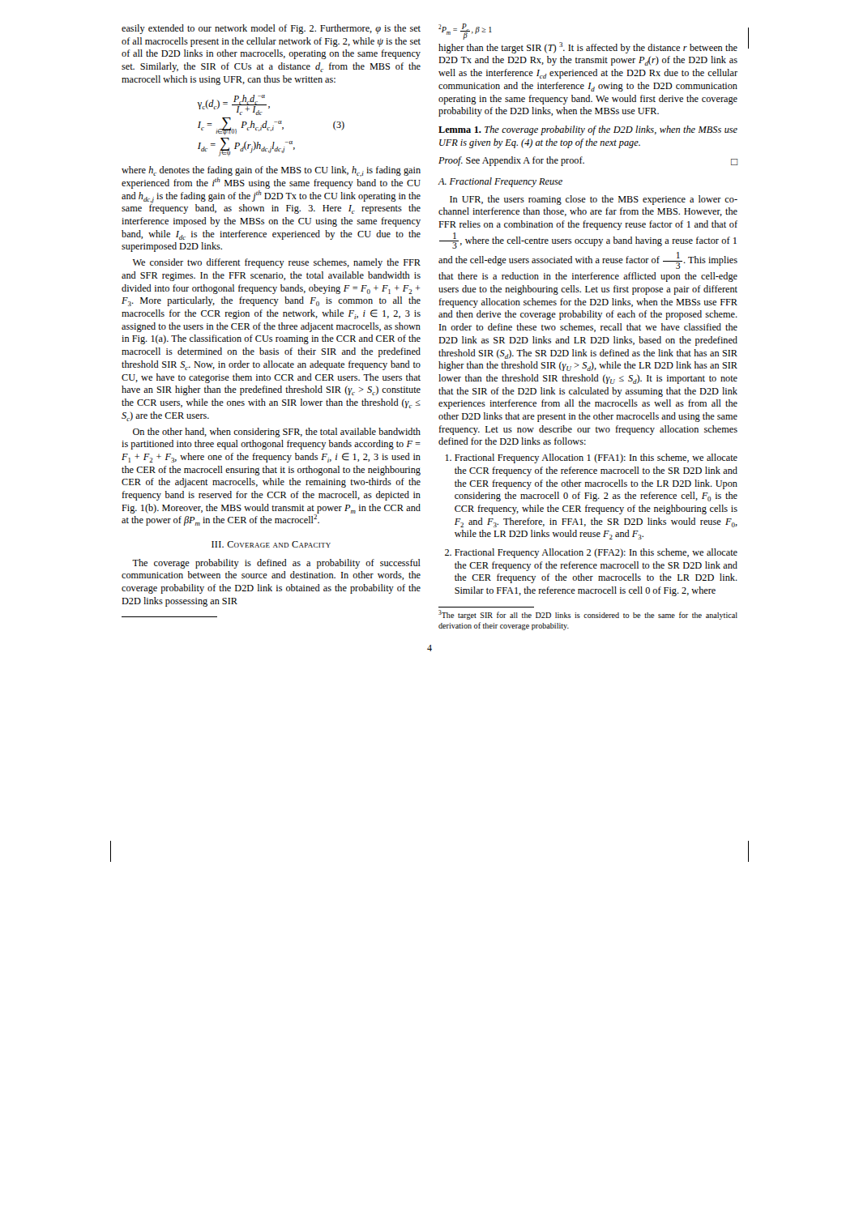easily extended to our network model of Fig. 2. Furthermore, φ is the set of all macrocells present in the cellular network of Fig. 2, while ψ is the set of all the D2D links in other macrocells, operating on the same frequency set. Similarly, the SIR of CUs at a distance dc from the MBS of the macrocell which is using UFR, can thus be written as:
γc(dc) = Pchcdc−α Ic + Idc, Ic = ∑i∈φ\{0} Pchc,idc,i−α, Idc = ∑j∈ψ Pd(rj)hdc,jldc,j−α, (3)
where hc denotes the fading gain of the MBS to CU link, hc,i is fading gain experienced from the ith MBS using the same frequency band to the CU and hdc,j is the fading gain of the jth D2D Tx to the CU link operating in the same frequency band, as shown in Fig. 3. Here Ic represents the interference imposed by the MBSs on the CU using the same frequency band, while Idc is the interference experienced by the CU due to the superimposed D2D links.
We consider two different frequency reuse schemes, namely the FFR and SFR regimes. In the FFR scenario, the total available bandwidth is divided into four orthogonal frequency bands, obeying F = F0 + F1 + F2 + F3. More particularly, the frequency band F0 is common to all the macrocells for the CCR region of the network, while Fi, i ∈ 1, 2, 3 is assigned to the users in the CER of the three adjacent macrocells, as shown in Fig. 1(a). The classification of CUs roaming in the CCR and CER of the macrocell is determined on the basis of their SIR and the predefined threshold SIR Sc. Now, in order to allocate an adequate frequency band to CU, we have to categorise them into CCR and CER users. The users that have an SIR higher than the predefined threshold SIR (γc > Sc) constitute the CCR users, while the ones with an SIR lower than the threshold (γc ≤ Sc) are the CER users.
On the other hand, when considering SFR, the total available bandwidth is partitioned into three equal orthogonal frequency bands according to F = F1 + F2 + F3, where one of the frequency bands Fi, i ∈ 1, 2, 3 is used in the CER of the macrocell ensuring that it is orthogonal to the neighbouring CER of the adjacent macrocells, while the remaining two-thirds of the frequency band is reserved for the CCR of the macrocell, as depicted in Fig. 1(b). Moreover, the MBS would transmit at power Pm in the CCR and at the power of βPm in the CER of the macrocell2.
III. Coverage and Capacity
The coverage probability is defined as a probability of successful communication between the source and destination. In other words, the coverage probability of the D2D link is obtained as the probability of the D2D links possessing an SIR
2Pm = Pc β, β ≥ 1
higher than the target SIR (T) 3. It is affected by the distance r between the D2D Tx and the D2D Rx, by the transmit power Pd(r) of the D2D link as well as the interference Icd experienced at the D2D Rx due to the cellular communication and the interference Id owing to the D2D communication operating in the same frequency band. We would first derive the coverage probability of the D2D links, when the MBSs use UFR.
Lemma 1. The coverage probability of the D2D links, when the MBSs use UFR is given by Eq. (4) at the top of the next page.
Proof. See Appendix A for the proof. □
A. Fractional Frequency Reuse
In UFR, the users roaming close to the MBS experience a lower co-channel interference than those, who are far from the MBS. However, the FFR relies on a combination of the frequency reuse factor of 1 and that of 13, where the cell-centre users occupy a band having a reuse factor of 1 and the cell-edge users associated with a reuse factor of 13. This implies that there is a reduction in the interference afflicted upon the cell-edge users due to the neighbouring cells. Let us first propose a pair of different frequency allocation schemes for the D2D links, when the MBSs use FFR and then derive the coverage probability of each of the proposed scheme. In order to define these two schemes, recall that we have classified the D2D link as SR D2D links and LR D2D links, based on the predefined threshold SIR (Sd). The SR D2D link is defined as the link that has an SIR higher than the threshold SIR (γU > Sd), while the LR D2D link has an SIR lower than the threshold SIR threshold (γU ≤ Sd). It is important to note that the SIR of the D2D link is calculated by assuming that the D2D link experiences interference from all the macrocells as well as from all the other D2D links that are present in the other macrocells and using the same frequency. Let us now describe our two frequency allocation schemes defined for the D2D links as follows:
Fractional Frequency Allocation 1 (FFA1): In this scheme, we allocate the CCR frequency of the reference macrocell to the SR D2D link and the CER frequency of the other macrocells to the LR D2D link. Upon considering the macrocell 0 of Fig. 2 as the reference cell, F0 is the CCR frequency, while the CER frequency of the neighbouring cells is F2 and F3. Therefore, in FFA1, the SR D2D links would reuse F0, while the LR D2D links would reuse F2 and F3.
Fractional Frequency Allocation 2 (FFA2): In this scheme, we allocate the CER frequency of the reference macrocell to the SR D2D link and the CER frequency of the other macrocells to the LR D2D link. Similar to FFA1, the reference macrocell is cell 0 of Fig. 2, where
3The target SIR for all the D2D links is considered to be the same for the analytical derivation of their coverage probability.
4